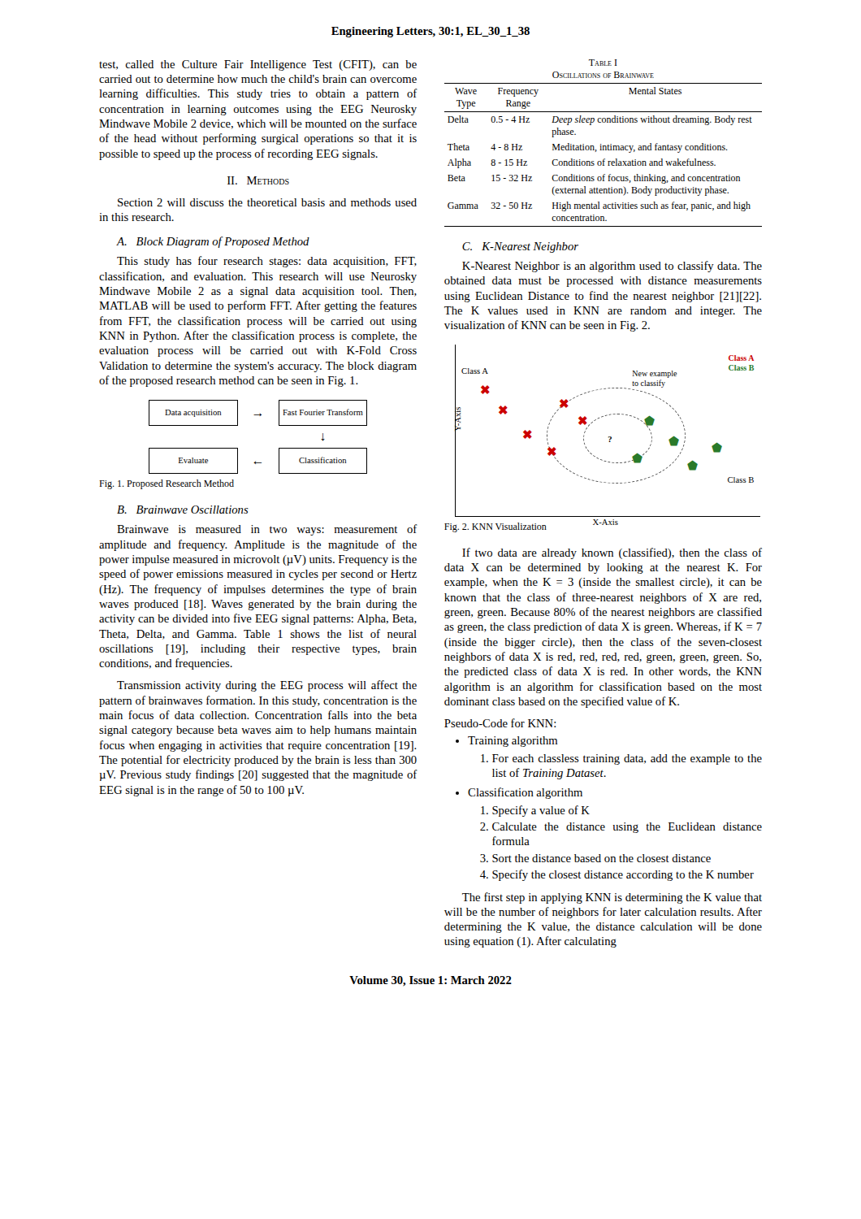Engineering Letters, 30:1, EL_30_1_38
test, called the Culture Fair Intelligence Test (CFIT), can be carried out to determine how much the child's brain can overcome learning difficulties. This study tries to obtain a pattern of concentration in learning outcomes using the EEG Neurosky Mindwave Mobile 2 device, which will be mounted on the surface of the head without performing surgical operations so that it is possible to speed up the process of recording EEG signals.
II. Methods
Section 2 will discuss the theoretical basis and methods used in this research.
A. Block Diagram of Proposed Method
This study has four research stages: data acquisition, FFT, classification, and evaluation. This research will use Neurosky Mindwave Mobile 2 as a signal data acquisition tool. Then, MATLAB will be used to perform FFT. After getting the features from FFT, the classification process will be carried out using KNN in Python. After the classification process is complete, the evaluation process will be carried out with K-Fold Cross Validation to determine the system's accuracy. The block diagram of the proposed research method can be seen in Fig. 1.
Data acquisition
→
Fast Fourier Transform
↓
Evaluate
←
Classification
Fig. 1. Proposed Research Method
B. Brainwave Oscillations
Brainwave is measured in two ways: measurement of amplitude and frequency. Amplitude is the magnitude of the power impulse measured in microvolt (µV) units. Frequency is the speed of power emissions measured in cycles per second or Hertz (Hz). The frequency of impulses determines the type of brain waves produced [18]. Waves generated by the brain during the activity can be divided into five EEG signal patterns: Alpha, Beta, Theta, Delta, and Gamma. Table 1 shows the list of neural oscillations [19], including their respective types, brain conditions, and frequencies.
Transmission activity during the EEG process will affect the pattern of brainwaves formation. In this study, concentration is the main focus of data collection. Concentration falls into the beta signal category because beta waves aim to help humans maintain focus when engaging in activities that require concentration [19]. The potential for electricity produced by the brain is less than 300 µV. Previous study findings [20] suggested that the magnitude of EEG signal is in the range of 50 to 100 µV.
Table I
Oscillations of Brainwave
| Wave Type | Frequency Range | Mental States |
| --- | --- | --- |
| Delta | 0.5 - 4 Hz | Deep sleep conditions without dreaming. Body rest phase. |
| Theta | 4 - 8 Hz | Meditation, intimacy, and fantasy conditions. |
| Alpha | 8 - 15 Hz | Conditions of relaxation and wakefulness. |
| Beta | 15 - 32 Hz | Conditions of focus, thinking, and concentration (external attention). Body productivity phase. |
| Gamma | 32 - 50 Hz | High mental activities such as fear, panic, and high concentration. |
C. K-Nearest Neighbor
K-Nearest Neighbor is an algorithm used to classify data. The obtained data must be processed with distance measurements using Euclidean Distance to find the nearest neighbor [21][22]. The K values used in KNN are random and integer. The visualization of KNN can be seen in Fig. 2.
Y-Axis X-Axis
Class A Class B New example
to classify
Class A
Class B
✖ ✖ ✖ ✖ ✖ ✖ ⬟ ⬟ ⬟ ⬟ ⬟ ?
Fig. 2. KNN Visualization
If two data are already known (classified), then the class of data X can be determined by looking at the nearest K. For example, when the K = 3 (inside the smallest circle), it can be known that the class of three-nearest neighbors of X are red, green, green. Because 80% of the nearest neighbors are classified as green, the class prediction of data X is green. Whereas, if K = 7 (inside the bigger circle), then the class of the seven-closest neighbors of data X is red, red, red, red, green, green, green. So, the predicted class of data X is red. In other words, the KNN algorithm is an algorithm for classification based on the most dominant class based on the specified value of K.
Pseudo-Code for KNN:
Training algorithm
For each classless training data, add the example to the list of Training Dataset.
Classification algorithm
Specify a value of K
Calculate the distance using the Euclidean distance formula
Sort the distance based on the closest distance
Specify the closest distance according to the K number
The first step in applying KNN is determining the K value that will be the number of neighbors for later calculation results. After determining the K value, the distance calculation will be done using equation (1). After calculating
Volume 30, Issue 1: March 2022